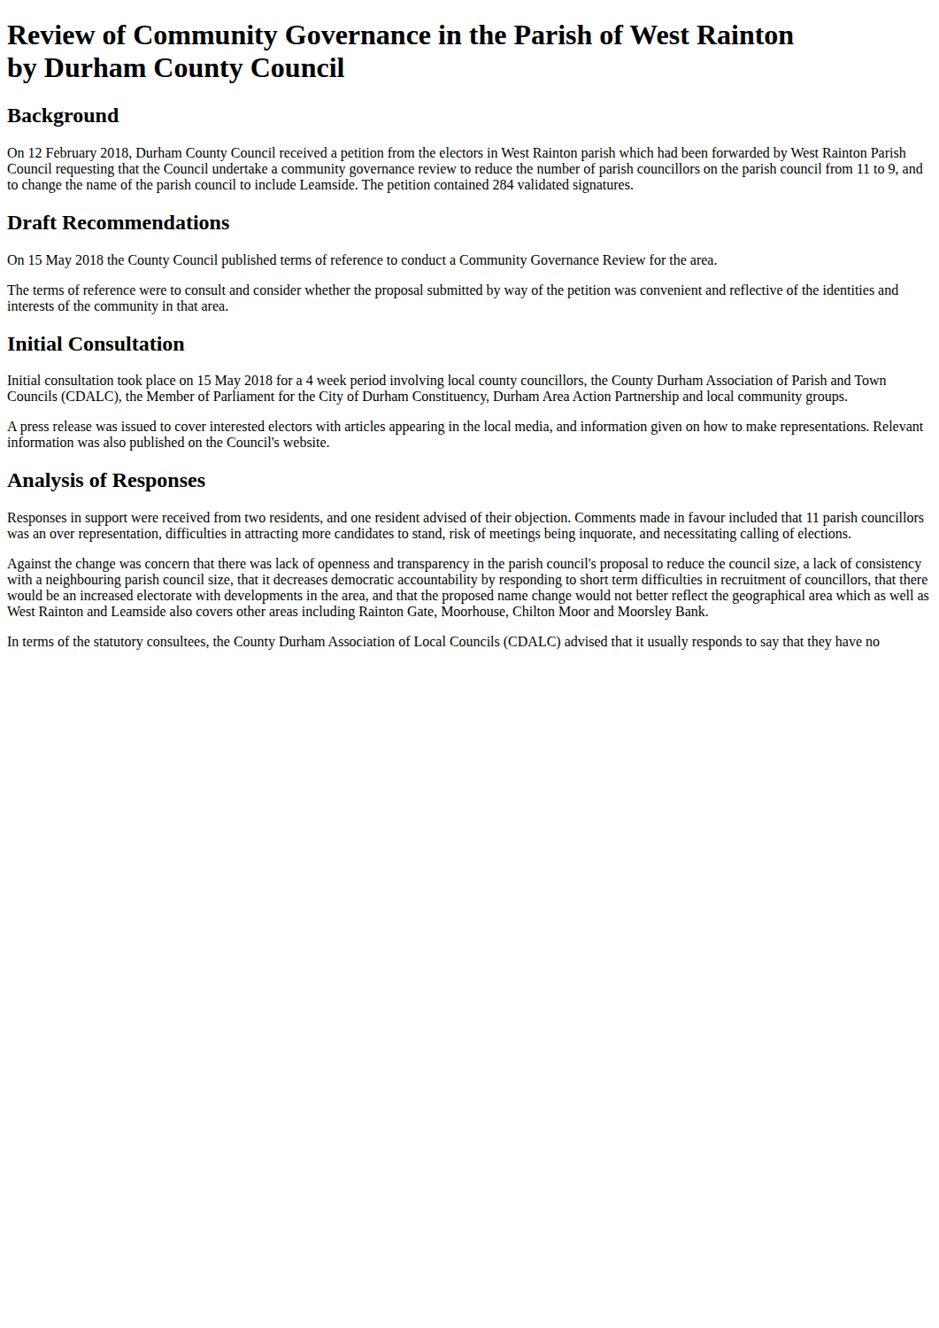Review of Community Governance in the Parish of West Rainton
by Durham County Council
Background
On 12 February 2018, Durham County Council received a petition from the electors in West Rainton parish which had been forwarded by West Rainton Parish Council requesting that the Council undertake a community governance review to reduce the number of parish councillors on the parish council from 11 to 9, and to change the name of the parish council to include Leamside. The petition contained 284 validated signatures.
Draft Recommendations
On 15 May 2018 the County Council published terms of reference to conduct a Community Governance Review for the area.
The terms of reference were to consult and consider whether the proposal submitted by way of the petition was convenient and reflective of the identities and interests of the community in that area.
Initial Consultation
Initial consultation took place on 15 May 2018 for a 4 week period involving local county councillors, the County Durham Association of Parish and Town Councils (CDALC), the Member of Parliament for the City of Durham Constituency, Durham Area Action Partnership and local community groups.
A press release was issued to cover interested electors with articles appearing in the local media, and information given on how to make representations. Relevant information was also published on the Council's website.
Analysis of Responses
Responses in support were received from two residents, and one resident advised of their objection. Comments made in favour included that 11 parish councillors was an over representation, difficulties in attracting more candidates to stand, risk of meetings being inquorate, and necessitating calling of elections.
Against the change was concern that there was lack of openness and transparency in the parish council's proposal to reduce the council size, a lack of consistency with a neighbouring parish council size, that it decreases democratic accountability by responding to short term difficulties in recruitment of councillors, that there would be an increased electorate with developments in the area, and that the proposed name change would not better reflect the geographical area which as well as West Rainton and Leamside also covers other areas including Rainton Gate, Moorhouse, Chilton Moor and Moorsley Bank.
In terms of the statutory consultees, the County Durham Association of Local Councils (CDALC) advised that it usually responds to say that they have no